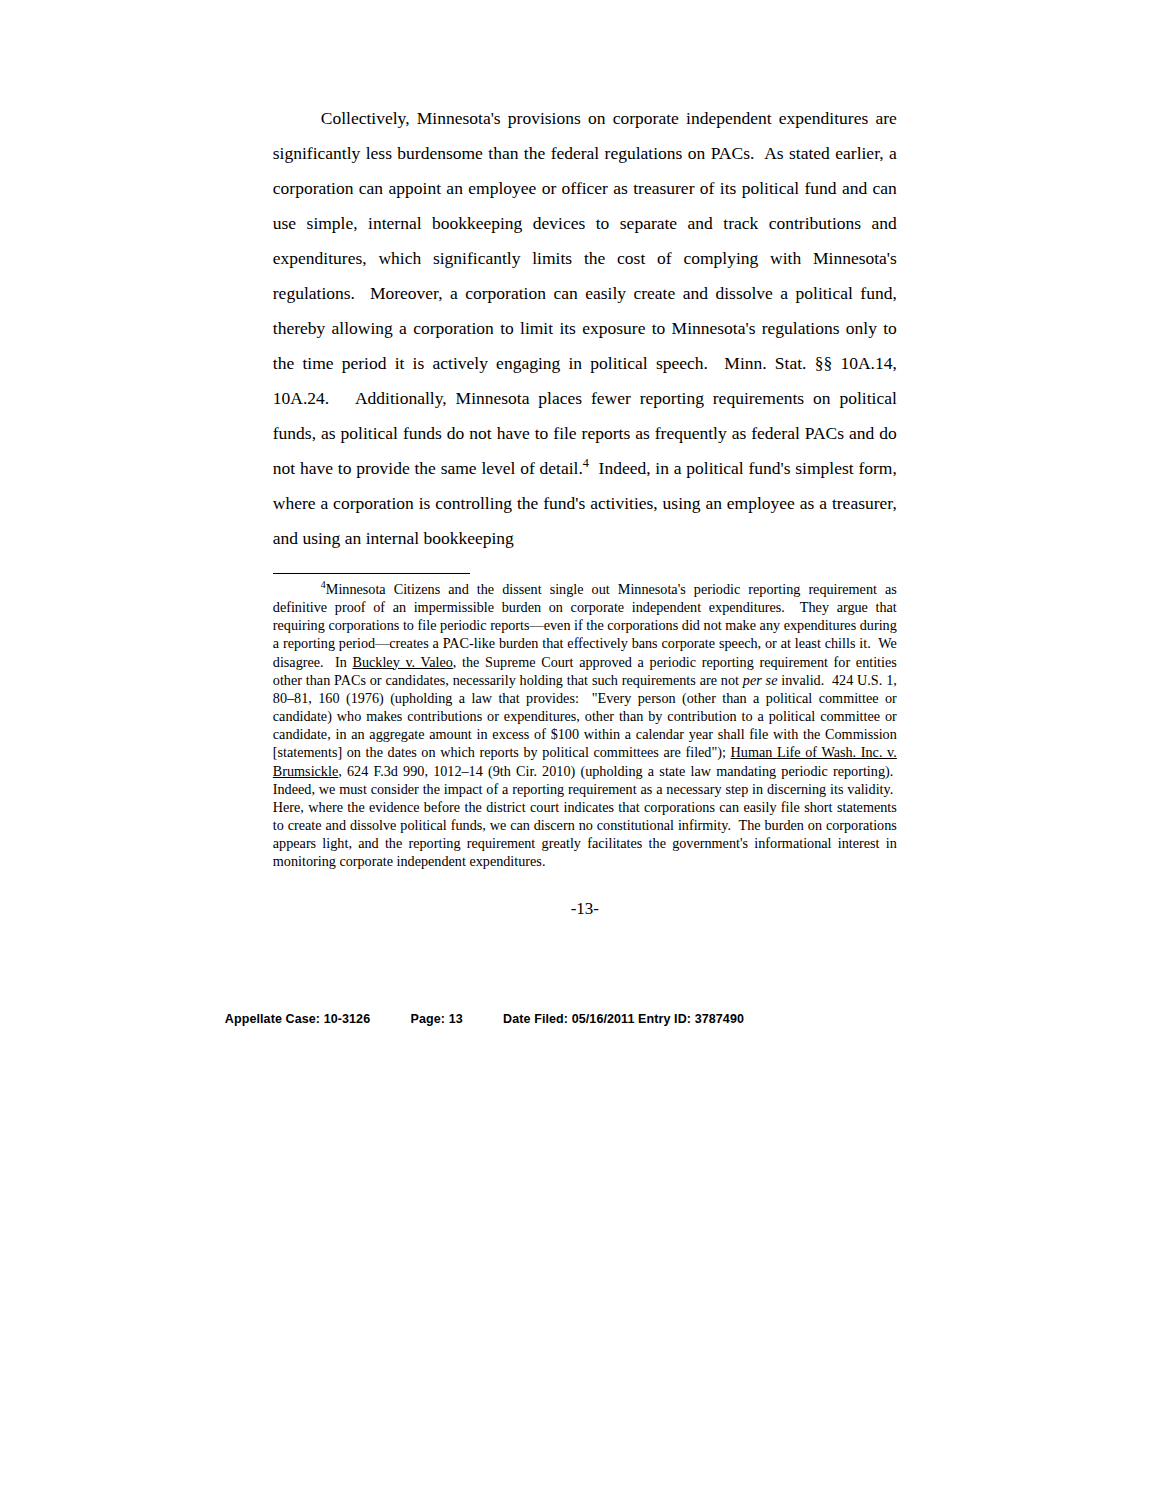Collectively, Minnesota's provisions on corporate independent expenditures are significantly less burdensome than the federal regulations on PACs. As stated earlier, a corporation can appoint an employee or officer as treasurer of its political fund and can use simple, internal bookkeeping devices to separate and track contributions and expenditures, which significantly limits the cost of complying with Minnesota's regulations. Moreover, a corporation can easily create and dissolve a political fund, thereby allowing a corporation to limit its exposure to Minnesota's regulations only to the time period it is actively engaging in political speech. Minn. Stat. §§ 10A.14, 10A.24. Additionally, Minnesota places fewer reporting requirements on political funds, as political funds do not have to file reports as frequently as federal PACs and do not have to provide the same level of detail.4 Indeed, in a political fund's simplest form, where a corporation is controlling the fund's activities, using an employee as a treasurer, and using an internal bookkeeping
4Minnesota Citizens and the dissent single out Minnesota's periodic reporting requirement as definitive proof of an impermissible burden on corporate independent expenditures. They argue that requiring corporations to file periodic reports—even if the corporations did not make any expenditures during a reporting period—creates a PAC-like burden that effectively bans corporate speech, or at least chills it. We disagree. In Buckley v. Valeo, the Supreme Court approved a periodic reporting requirement for entities other than PACs or candidates, necessarily holding that such requirements are not per se invalid. 424 U.S. 1, 80–81, 160 (1976) (upholding a law that provides: "Every person (other than a political committee or candidate) who makes contributions or expenditures, other than by contribution to a political committee or candidate, in an aggregate amount in excess of $100 within a calendar year shall file with the Commission [statements] on the dates on which reports by political committees are filed"); Human Life of Wash. Inc. v. Brumsickle, 624 F.3d 990, 1012–14 (9th Cir. 2010) (upholding a state law mandating periodic reporting). Indeed, we must consider the impact of a reporting requirement as a necessary step in discerning its validity. Here, where the evidence before the district court indicates that corporations can easily file short statements to create and dissolve political funds, we can discern no constitutional infirmity. The burden on corporations appears light, and the reporting requirement greatly facilitates the government's informational interest in monitoring corporate independent expenditures.
-13-
Appellate Case: 10-3126 Page: 13 Date Filed: 05/16/2011 Entry ID: 3787490